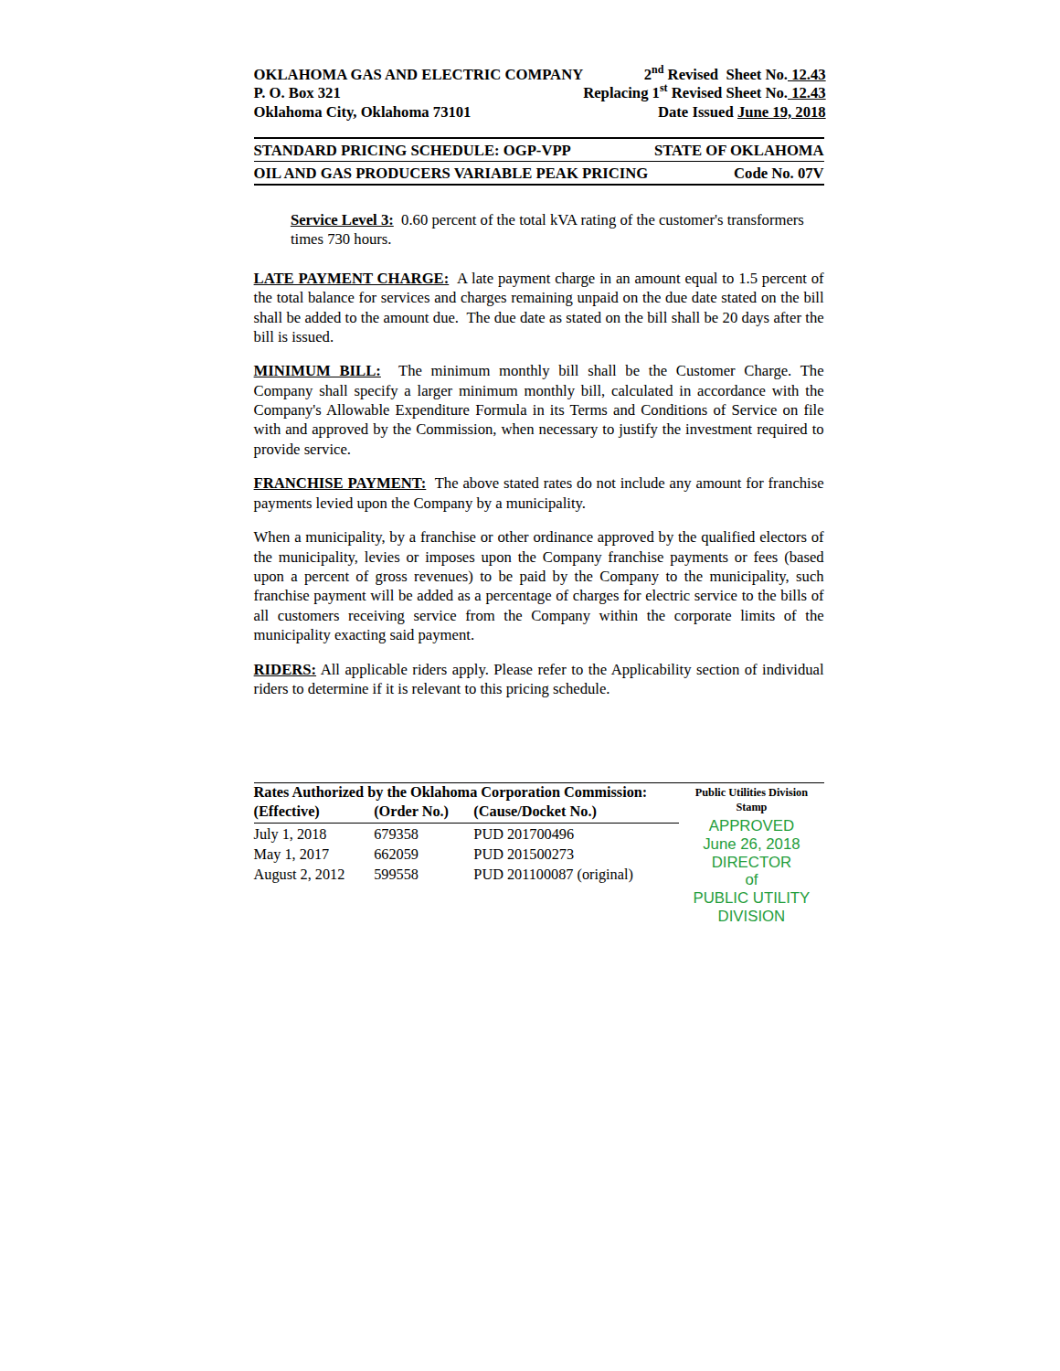| OKLAHOMA GAS AND ELECTRIC COMPANY | 2 nd Revised Sheet No. 12.43 |
| P. O. Box 321 | Replacing 1 st Revised Sheet No. 12.43 |
| Oklahoma City, Oklahoma 73101 | Date Issued June 19, 2018 |
| STANDARD PRICING SCHEDULE: OGP-VPP | STATE OF OKLAHOMA |
| OIL AND GAS PRODUCERS VARIABLE PEAK PRICING | Code No. 07V |
Service Level 3: 0.60 percent of the total kVA rating of the customer's transformers times 730 hours.
LATE PAYMENT CHARGE: A late payment charge in an amount equal to 1.5 percent of the total balance for services and charges remaining unpaid on the due date stated on the bill shall be added to the amount due. The due date as stated on the bill shall be 20 days after the bill is issued.
MINIMUM BILL: The minimum monthly bill shall be the Customer Charge. The Company shall specify a larger minimum monthly bill, calculated in accordance with the Company's Allowable Expenditure Formula in its Terms and Conditions of Service on file with and approved by the Commission, when necessary to justify the investment required to provide service.
FRANCHISE PAYMENT: The above stated rates do not include any amount for franchise payments levied upon the Company by a municipality.
When a municipality, by a franchise or other ordinance approved by the qualified electors of the municipality, levies or imposes upon the Company franchise payments or fees (based upon a percent of gross revenues) to be paid by the Company to the municipality, such franchise payment will be added as a percentage of charges for electric service to the bills of all customers receiving service from the Company within the corporate limits of the municipality exacting said payment.
RIDERS: All applicable riders apply. Please refer to the Applicability section of individual riders to determine if it is relevant to this pricing schedule.
| / Rates Authorized by the Oklahoma Corporation Commission: / / (Effective) / (Order No.) / (Cause/Docket No.) / / July 1, 2018 / 679358 / PUD 201700496 / / May 1, 2017 / 662059 / PUD 201500273 / / August 2, 2012 / 599558 / PUD 201100087 (original) / | Public Utilities Division Stamp APPROVED June 26, 2018 DIRECTOR of PUBLIC UTILITY DIVISION |